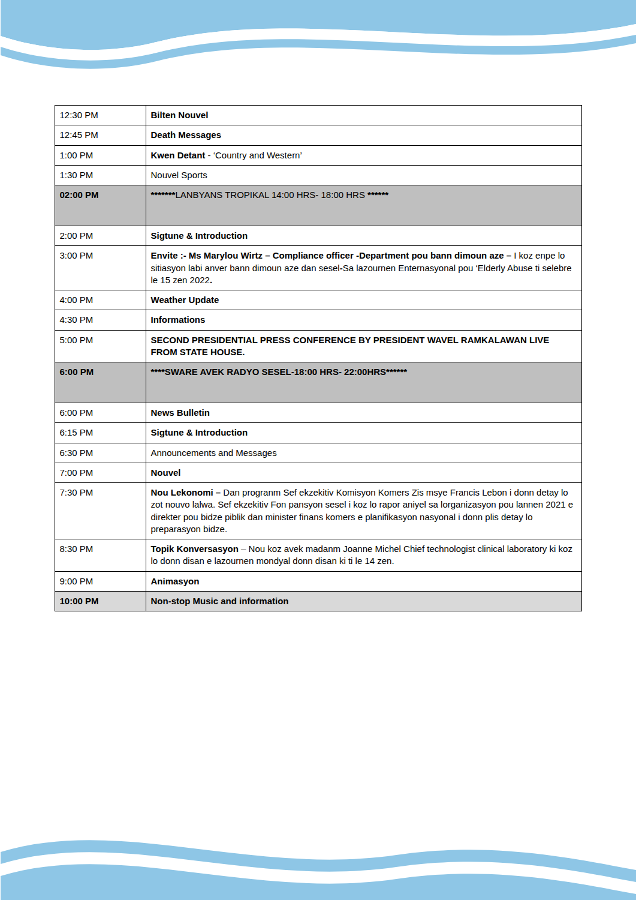| 12:30 PM | Bilten Nouvel |
| 12:45 PM | Death Messages |
| 1:00 PM | Kwen Detant - ‘Country and Western’ |
| 1:30 PM | Nouvel Sports |
| 02:00 PM | ******* LANBYANS TROPIKAL 14:00 HRS- 18:00 HRS ****** |
| 2:00 PM | Sigtune & Introduction |
| 3:00 PM | Envite :- Ms Marylou Wirtz – Compliance officer -Department pou bann dimoun aze – I koz enpe lo sitiasyon labi anver bann dimoun aze dan sesel - Sa lazournen Enternasyonal pou ‘Elderly Abuse ti selebre le 15 zen 2022 . |
| 4:00 PM | Weather Update |
| 4:30 PM | Informations |
| 5:00 PM | SECOND PRESIDENTIAL PRESS CONFERENCE BY PRESIDENT WAVEL RAMKALAWAN LIVE FROM STATE HOUSE. |
| 6:00 PM | ****SWARE AVEK RADYO SESEL-18:00 HRS- 22:00HRS****** |
| 6:00 PM | News Bulletin |
| 6:15 PM | Sigtune & Introduction |
| 6:30 PM | Announcements and Messages |
| 7:00 PM | Nouvel |
| 7:30 PM | Nou Lekonomi – Dan progranm Sef ekzekitiv Komisyon Komers Zis msye Francis Lebon i donn detay lo zot nouvo lalwa. Sef ekzekitiv Fon pansyon sesel i koz lo rapor aniyel sa lorganizasyon pou lannen 2021 e direkter pou bidze piblik dan minister finans komers e planifikasyon nasyonal i donn plis detay lo preparasyon bidze. |
| 8:30 PM | Topik Konversasyon – Nou koz avek madanm Joanne Michel Chief technologist clinical laboratory ki koz lo donn disan e lazournen mondyal donn disan ki ti le 14 zen. |
| 9:00 PM | Animasyon |
| 10:00 PM | Non-stop Music and information |